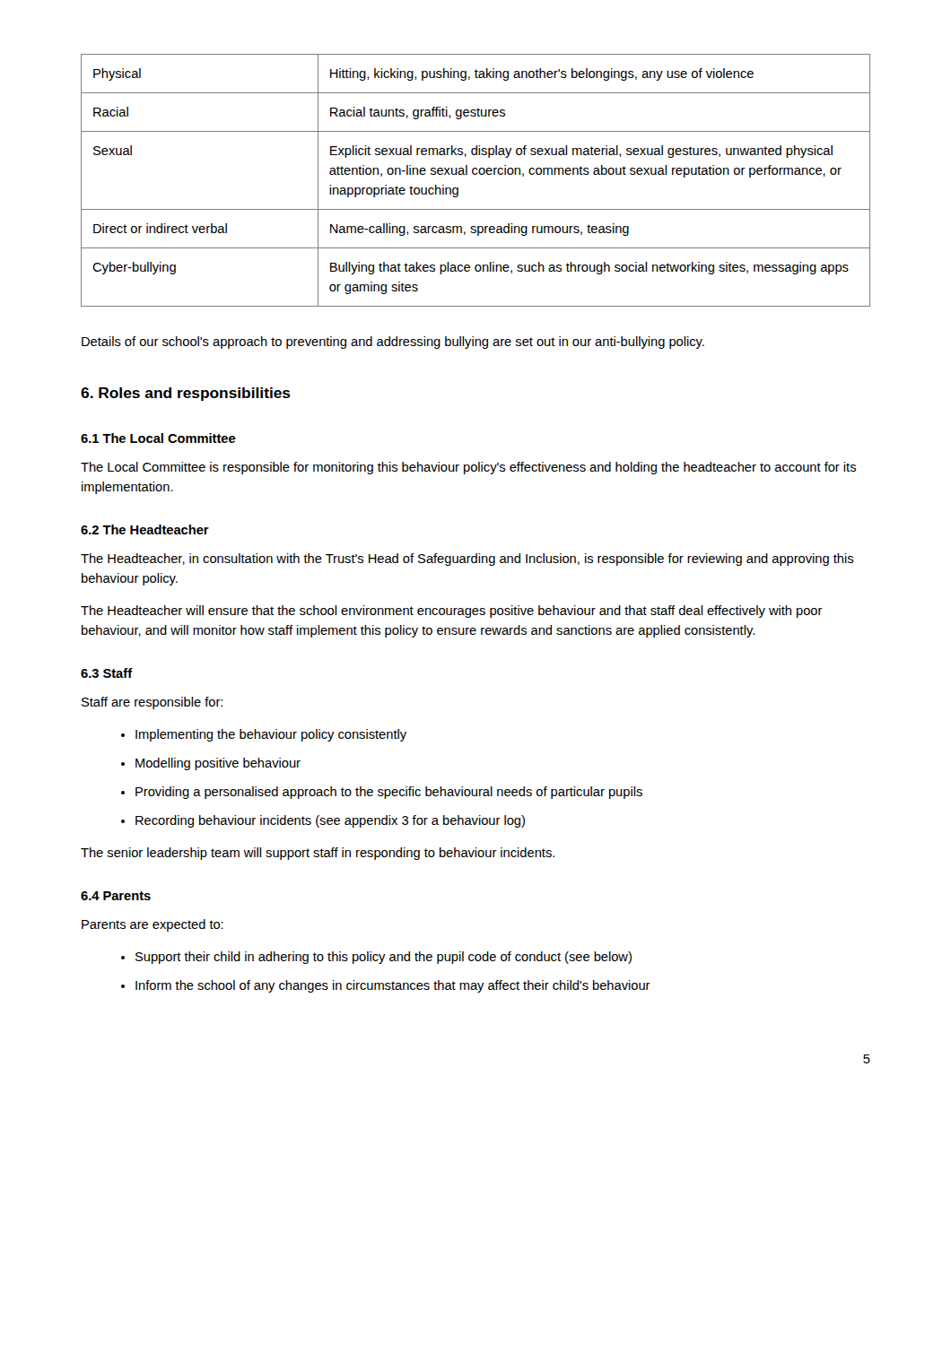| Physical | Hitting, kicking, pushing, taking another's belongings, any use of violence |
| Racial | Racial taunts, graffiti, gestures |
| Sexual | Explicit sexual remarks, display of sexual material, sexual gestures, unwanted physical attention, on-line sexual coercion, comments about sexual reputation or performance, or inappropriate touching |
| Direct or indirect verbal | Name-calling, sarcasm, spreading rumours, teasing |
| Cyber-bullying | Bullying that takes place online, such as through social networking sites, messaging apps or gaming sites |
Details of our school's approach to preventing and addressing bullying are set out in our anti-bullying policy.
6. Roles and responsibilities
6.1 The Local Committee
The Local Committee is responsible for monitoring this behaviour policy's effectiveness and holding the headteacher to account for its implementation.
6.2 The Headteacher
The Headteacher, in consultation with the Trust's Head of Safeguarding and Inclusion, is responsible for reviewing and approving this behaviour policy.
The Headteacher will ensure that the school environment encourages positive behaviour and that staff deal effectively with poor behaviour, and will monitor how staff implement this policy to ensure rewards and sanctions are applied consistently.
6.3 Staff
Staff are responsible for:
Implementing the behaviour policy consistently
Modelling positive behaviour
Providing a personalised approach to the specific behavioural needs of particular pupils
Recording behaviour incidents (see appendix 3 for a behaviour log)
The senior leadership team will support staff in responding to behaviour incidents.
6.4 Parents
Parents are expected to:
Support their child in adhering to this policy and the pupil code of conduct (see below)
Inform the school of any changes in circumstances that may affect their child's behaviour
5